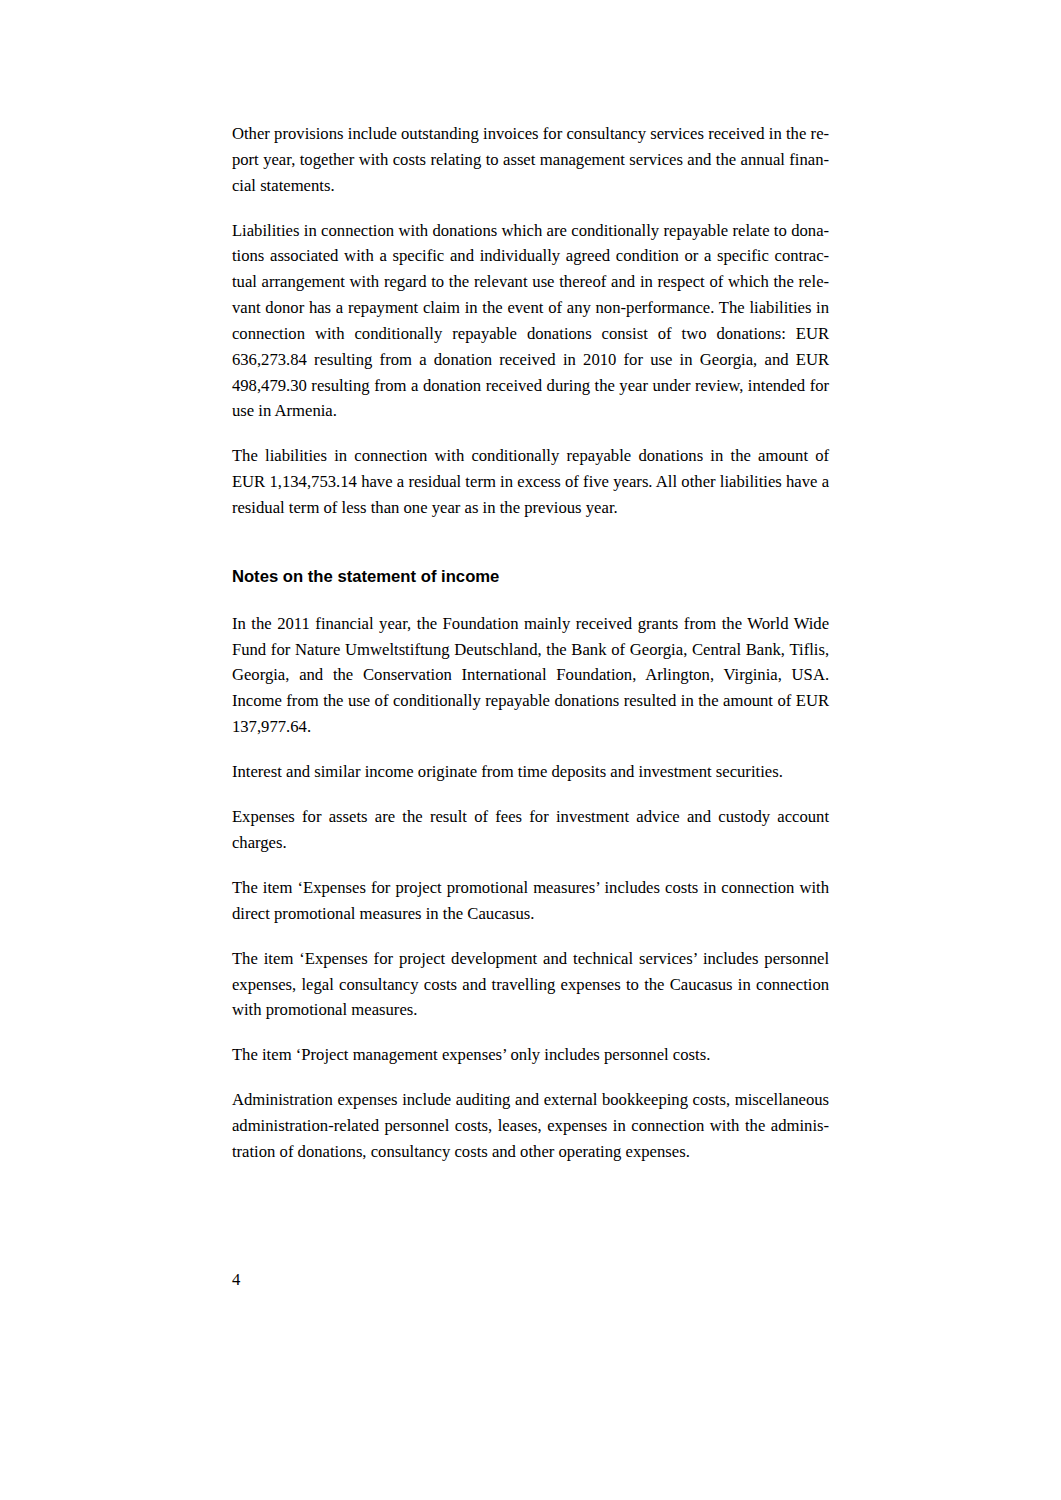Other provisions include outstanding invoices for consultancy services received in the report year, together with costs relating to asset management services and the annual financial statements.
Liabilities in connection with donations which are conditionally repayable relate to donations associated with a specific and individually agreed condition or a specific contractual arrangement with regard to the relevant use thereof and in respect of which the relevant donor has a repayment claim in the event of any non-performance. The liabilities in connection with conditionally repayable donations consist of two donations: EUR 636,273.84 resulting from a donation received in 2010 for use in Georgia, and EUR 498,479.30 resulting from a donation received during the year under review, intended for use in Armenia.
The liabilities in connection with conditionally repayable donations in the amount of EUR 1,134,753.14 have a residual term in excess of five years. All other liabilities have a residual term of less than one year as in the previous year.
Notes on the statement of income
In the 2011 financial year, the Foundation mainly received grants from the World Wide Fund for Nature Umweltstiftung Deutschland, the Bank of Georgia, Central Bank, Tiflis, Georgia, and the Conservation International Foundation, Arlington, Virginia, USA. Income from the use of conditionally repayable donations resulted in the amount of EUR 137,977.64.
Interest and similar income originate from time deposits and investment securities.
Expenses for assets are the result of fees for investment advice and custody account charges.
The item ‘Expenses for project promotional measures’ includes costs in connection with direct promotional measures in the Caucasus.
The item ‘Expenses for project development and technical services’ includes personnel expenses, legal consultancy costs and travelling expenses to the Caucasus in connection with promotional measures.
The item ‘Project management expenses’ only includes personnel costs.
Administration expenses include auditing and external bookkeeping costs, miscellaneous administration-related personnel costs, leases, expenses in connection with the administration of donations, consultancy costs and other operating expenses.
4